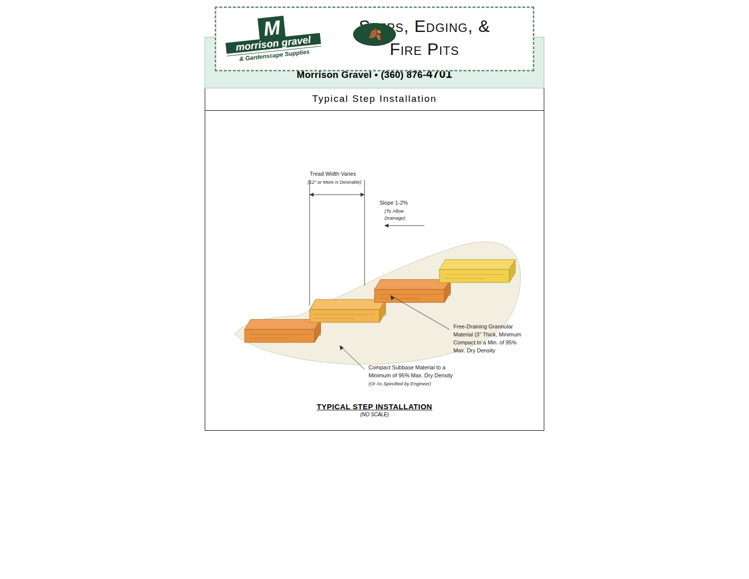🍂
M morrison gravel & Gardenscape Supplies
Steps, Edging, &
Fire Pits
Morrison Gravel • (360) 876-4701
Typical Step Installation
Tread Width Varies (12" or More is Desirable) Slope 1-2% (To Allow Drainage) Free-Draining Grannular Material (3" Thick, Minimum Compact to a Min. of 95% Max. Dry Density Compact Subbase Material to a Minimum of 95% Max. Dry Density (Or As Specified by Engineer)
TYPICAL STEP INSTALLATION
(NO SCALE)